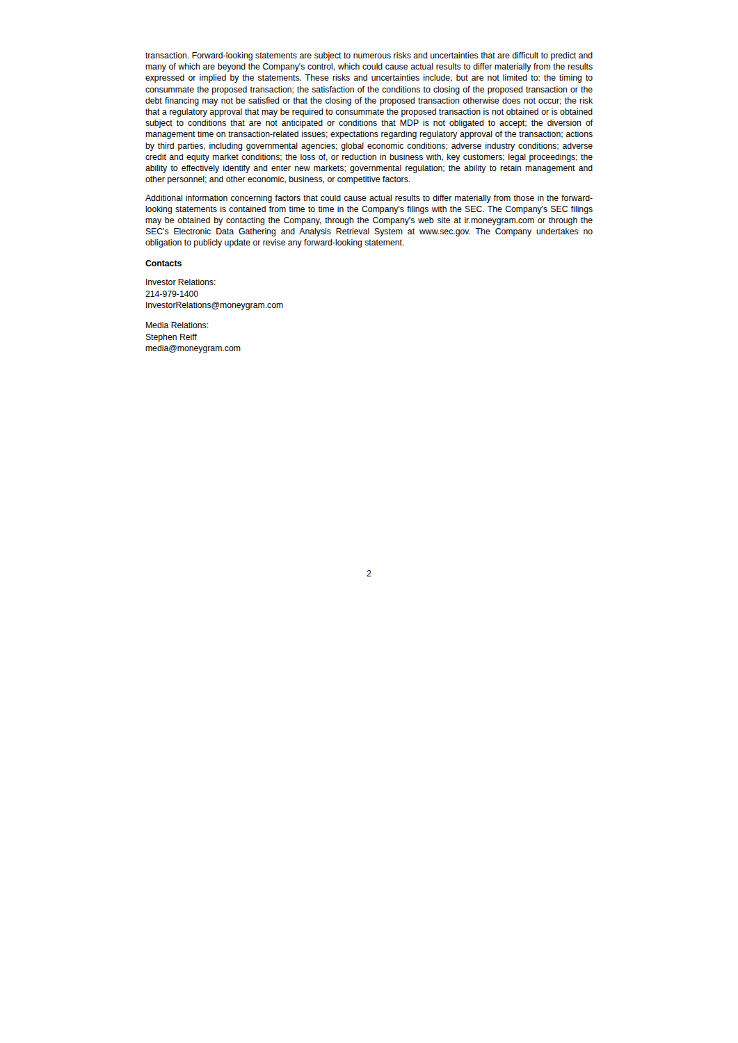transaction. Forward-looking statements are subject to numerous risks and uncertainties that are difficult to predict and many of which are beyond the Company's control, which could cause actual results to differ materially from the results expressed or implied by the statements. These risks and uncertainties include, but are not limited to: the timing to consummate the proposed transaction; the satisfaction of the conditions to closing of the proposed transaction or the debt financing may not be satisfied or that the closing of the proposed transaction otherwise does not occur; the risk that a regulatory approval that may be required to consummate the proposed transaction is not obtained or is obtained subject to conditions that are not anticipated or conditions that MDP is not obligated to accept; the diversion of management time on transaction-related issues; expectations regarding regulatory approval of the transaction; actions by third parties, including governmental agencies; global economic conditions; adverse industry conditions; adverse credit and equity market conditions; the loss of, or reduction in business with, key customers; legal proceedings; the ability to effectively identify and enter new markets; governmental regulation; the ability to retain management and other personnel; and other economic, business, or competitive factors.
Additional information concerning factors that could cause actual results to differ materially from those in the forward-looking statements is contained from time to time in the Company's filings with the SEC. The Company's SEC filings may be obtained by contacting the Company, through the Company's web site at ir.moneygram.com or through the SEC's Electronic Data Gathering and Analysis Retrieval System at www.sec.gov. The Company undertakes no obligation to publicly update or revise any forward-looking statement.
Contacts
Investor Relations:
214-979-1400
InvestorRelations@moneygram.com
Media Relations:
Stephen Reiff
media@moneygram.com
2